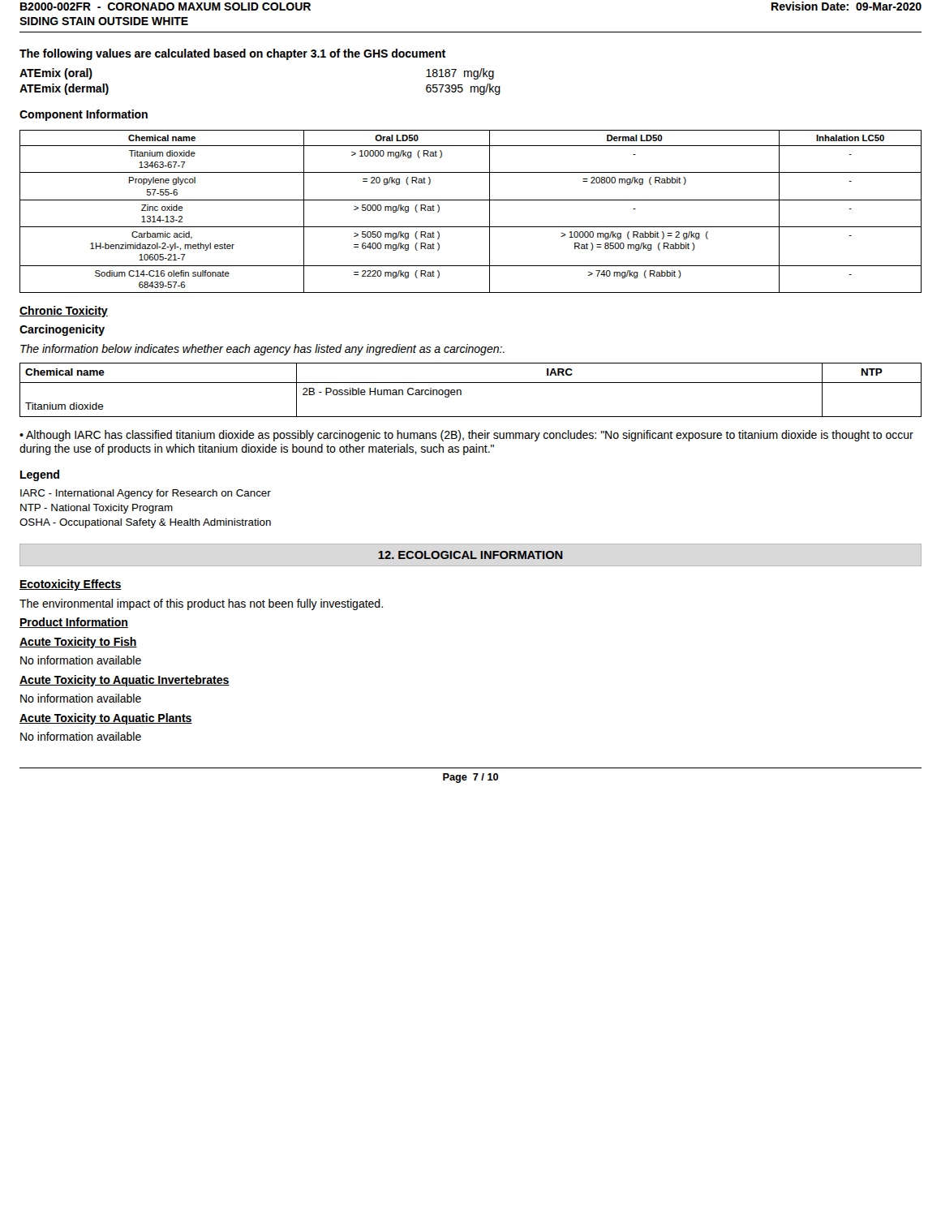B2000-002FR - CORONADO MAXUM SOLID COLOUR
SIDING STAIN OUTSIDE WHITE
Revision Date: 09-Mar-2020
The following values are calculated based on chapter 3.1 of the GHS document
ATEmix (oral)
18187 mg/kg
ATEmix (dermal)
657395 mg/kg
Component Information
| Chemical name | Oral LD50 | Dermal LD50 | Inhalation LC50 |
| --- | --- | --- | --- |
| Titanium dioxide 13463-67-7 | > 10000 mg/kg ( Rat ) | - | - |
| Propylene glycol 57-55-6 | = 20 g/kg ( Rat ) | = 20800 mg/kg ( Rabbit ) | - |
| Zinc oxide 1314-13-2 | > 5000 mg/kg ( Rat ) | - | - |
| Carbamic acid, 1H-benzimidazol-2-yl-, methyl ester 10605-21-7 | > 5050 mg/kg ( Rat ) = 6400 mg/kg ( Rat ) | > 10000 mg/kg ( Rabbit ) = 2 g/kg ( Rat ) = 8500 mg/kg ( Rabbit ) | - |
| Sodium C14-C16 olefin sulfonate 68439-57-6 | = 2220 mg/kg ( Rat ) | > 740 mg/kg ( Rabbit ) | - |
Chronic Toxicity
Carcinogenicity
The information below indicates whether each agency has listed any ingredient as a carcinogen:.
| Chemical name | IARC | NTP |
| --- | --- | --- |
| Titanium dioxide | 2B - Possible Human Carcinogen | |
• Although IARC has classified titanium dioxide as possibly carcinogenic to humans (2B), their summary concludes: "No significant exposure to titanium dioxide is thought to occur during the use of products in which titanium dioxide is bound to other materials, such as paint."
Legend
IARC - International Agency for Research on Cancer
NTP - National Toxicity Program
OSHA - Occupational Safety & Health Administration
12. ECOLOGICAL INFORMATION
Ecotoxicity Effects
The environmental impact of this product has not been fully investigated.
Product Information
Acute Toxicity to Fish
No information available
Acute Toxicity to Aquatic Invertebrates
No information available
Acute Toxicity to Aquatic Plants
No information available
Page 7 / 10